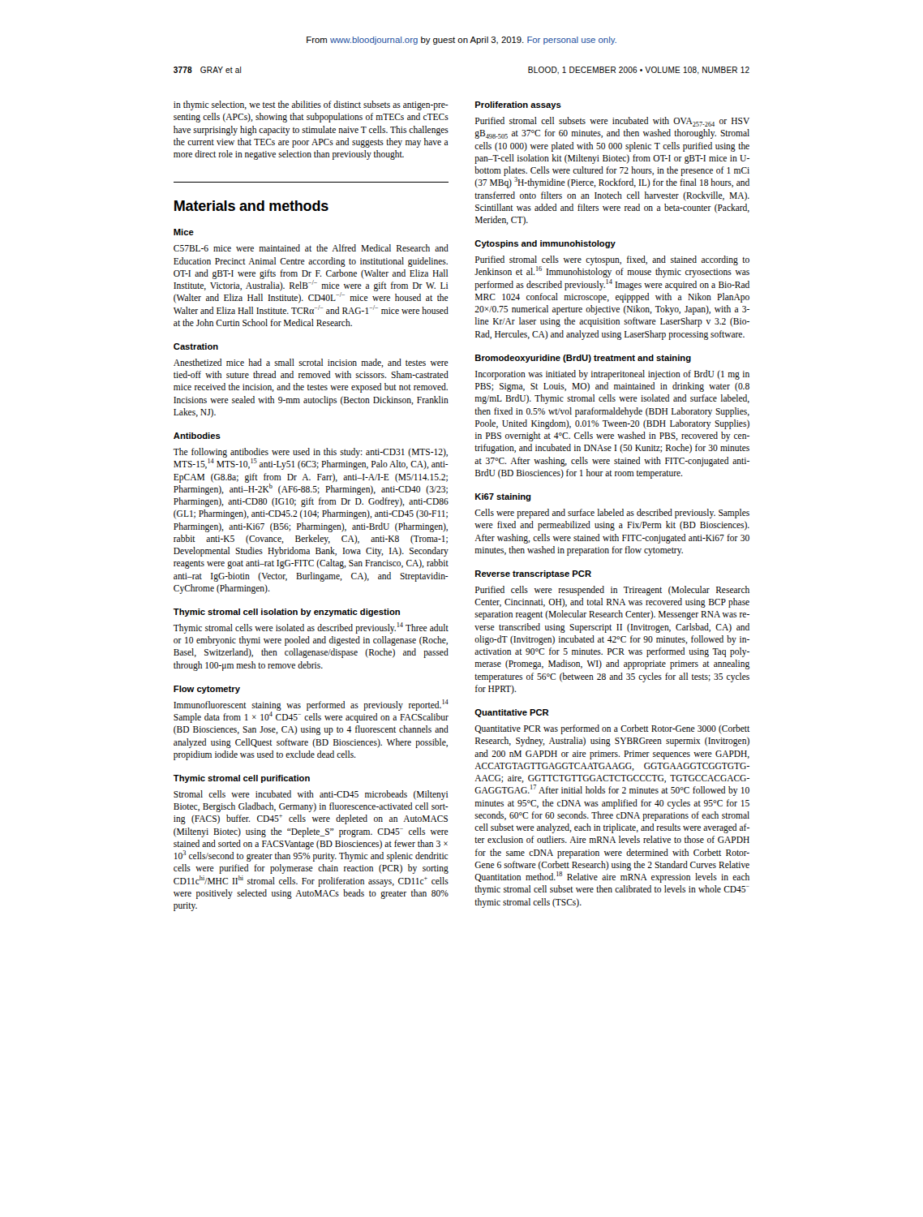From www.bloodjournal.org by guest on April 3, 2019. For personal use only.
3778 GRAY et al
BLOOD, 1 DECEMBER 2006 • VOLUME 108, NUMBER 12
in thymic selection, we test the abilities of distinct subsets as antigen-presenting cells (APCs), showing that subpopulations of mTECs and cTECs have surprisingly high capacity to stimulate naive T cells. This challenges the current view that TECs are poor APCs and suggests they may have a more direct role in negative selection than previously thought.
Materials and methods
Mice
C57BL-6 mice were maintained at the Alfred Medical Research and Education Precinct Animal Centre according to institutional guidelines. OT-I and gBT-I were gifts from Dr F. Carbone (Walter and Eliza Hall Institute, Victoria, Australia). RelB−/− mice were a gift from Dr W. Li (Walter and Eliza Hall Institute). CD40L−/− mice were housed at the Walter and Eliza Hall Institute. TCRα−/− and RAG-1−/− mice were housed at the John Curtin School for Medical Research.
Castration
Anesthetized mice had a small scrotal incision made, and testes were tied-off with suture thread and removed with scissors. Sham-castrated mice received the incision, and the testes were exposed but not removed. Incisions were sealed with 9-mm autoclips (Becton Dickinson, Franklin Lakes, NJ).
Antibodies
The following antibodies were used in this study: anti-CD31 (MTS-12), MTS-15,14 MTS-10,15 anti-Ly51 (6C3; Pharmingen, Palo Alto, CA), anti-EpCAM (G8.8a; gift from Dr A. Farr), anti–I-A/I-E (M5/114.15.2; Pharmingen), anti–H-2Kb (AF6-88.5; Pharmingen), anti-CD40 (3/23; Pharmingen), anti-CD80 (IG10; gift from Dr D. Godfrey), anti-CD86 (GL1; Pharmingen), anti-CD45.2 (104; Pharmingen), anti-CD45 (30-F11; Pharmingen), anti-Ki67 (B56; Pharmingen), anti-BrdU (Pharmingen), rabbit anti-K5 (Covance, Berkeley, CA), anti-K8 (Troma-1; Developmental Studies Hybridoma Bank, Iowa City, IA). Secondary reagents were goat anti–rat IgG-FITC (Caltag, San Francisco, CA), rabbit anti–rat IgG-biotin (Vector, Burlingame, CA), and Streptavidin-CyChrome (Pharmingen).
Thymic stromal cell isolation by enzymatic digestion
Thymic stromal cells were isolated as described previously.14 Three adult or 10 embryonic thymi were pooled and digested in collagenase (Roche, Basel, Switzerland), then collagenase/dispase (Roche) and passed through 100-μm mesh to remove debris.
Flow cytometry
Immunofluorescent staining was performed as previously reported.14 Sample data from 1 × 104 CD45− cells were acquired on a FACScalibur (BD Biosciences, San Jose, CA) using up to 4 fluorescent channels and analyzed using CellQuest software (BD Biosciences). Where possible, propidium iodide was used to exclude dead cells.
Thymic stromal cell purification
Stromal cells were incubated with anti-CD45 microbeads (Miltenyi Biotec, Bergisch Gladbach, Germany) in fluorescence-activated cell sorting (FACS) buffer. CD45+ cells were depleted on an AutoMACS (Miltenyi Biotec) using the “Deplete_S” program. CD45− cells were stained and sorted on a FACSVantage (BD Biosciences) at fewer than 3 × 103 cells/second to greater than 95% purity. Thymic and splenic dendritic cells were purified for polymerase chain reaction (PCR) by sorting CD11chi/MHC IIhi stromal cells. For proliferation assays, CD11c+ cells were positively selected using AutoMACs beads to greater than 80% purity.
Proliferation assays
Purified stromal cell subsets were incubated with OVA257-264 or HSV gB498-505 at 37°C for 60 minutes, and then washed thoroughly. Stromal cells (10 000) were plated with 50 000 splenic T cells purified using the pan–T-cell isolation kit (Miltenyi Biotec) from OT-I or gBT-I mice in U-bottom plates. Cells were cultured for 72 hours, in the presence of 1 mCi (37 MBq) 3H-thymidine (Pierce, Rockford, IL) for the final 18 hours, and transferred onto filters on an Inotech cell harvester (Rockville, MA). Scintillant was added and filters were read on a beta-counter (Packard, Meriden, CT).
Cytospins and immunohistology
Purified stromal cells were cytospun, fixed, and stained according to Jenkinson et al.16 Immunohistology of mouse thymic cryosections was performed as described previously.14 Images were acquired on a Bio-Rad MRC 1024 confocal microscope, eqippped with a Nikon PlanApo 20×/0.75 numerical aperture objective (Nikon, Tokyo, Japan), with a 3-line Kr/Ar laser using the acquisition software LaserSharp v 3.2 (Bio-Rad, Hercules, CA) and analyzed using LaserSharp processing software.
Bromodeoxyuridine (BrdU) treatment and staining
Incorporation was initiated by intraperitoneal injection of BrdU (1 mg in PBS; Sigma, St Louis, MO) and maintained in drinking water (0.8 mg/mL BrdU). Thymic stromal cells were isolated and surface labeled, then fixed in 0.5% wt/vol paraformaldehyde (BDH Laboratory Supplies, Poole, United Kingdom), 0.01% Tween-20 (BDH Laboratory Supplies) in PBS overnight at 4°C. Cells were washed in PBS, recovered by centrifugation, and incubated in DNAse I (50 Kunitz; Roche) for 30 minutes at 37°C. After washing, cells were stained with FITC-conjugated anti-BrdU (BD Biosciences) for 1 hour at room temperature.
Ki67 staining
Cells were prepared and surface labeled as described previously. Samples were fixed and permeabilized using a Fix/Perm kit (BD Biosciences). After washing, cells were stained with FITC-conjugated anti-Ki67 for 30 minutes, then washed in preparation for flow cytometry.
Reverse transcriptase PCR
Purified cells were resuspended in Trireagent (Molecular Research Center, Cincinnati, OH), and total RNA was recovered using BCP phase separation reagent (Molecular Research Center). Messenger RNA was reverse transcribed using Superscript II (Invitrogen, Carlsbad, CA) and oligo-dT (Invitrogen) incubated at 42°C for 90 minutes, followed by inactivation at 90°C for 5 minutes. PCR was performed using Taq polymerase (Promega, Madison, WI) and appropriate primers at annealing temperatures of 56°C (between 28 and 35 cycles for all tests; 35 cycles for HPRT).
Quantitative PCR
Quantitative PCR was performed on a Corbett Rotor-Gene 3000 (Corbett Research, Sydney, Australia) using SYBRGreen supermix (Invitrogen) and 200 nM GAPDH or aire primers. Primer sequences were GAPDH, ACCATGTAGTTGAGGTCAATGAAGG, GGTGAAGGTCGGTGTG-AACG; aire, GGTTCTGTTGGACTCTGCCCTG, TGTGCCACGACG-GAGGTGAG.17 After initial holds for 2 minutes at 50°C followed by 10 minutes at 95°C, the cDNA was amplified for 40 cycles at 95°C for 15 seconds, 60°C for 60 seconds. Three cDNA preparations of each stromal cell subset were analyzed, each in triplicate, and results were averaged after exclusion of outliers. Aire mRNA levels relative to those of GAPDH for the same cDNA preparation were determined with Corbett Rotor-Gene 6 software (Corbett Research) using the 2 Standard Curves Relative Quantitation method.18 Relative aire mRNA expression levels in each thymic stromal cell subset were then calibrated to levels in whole CD45− thymic stromal cells (TSCs).